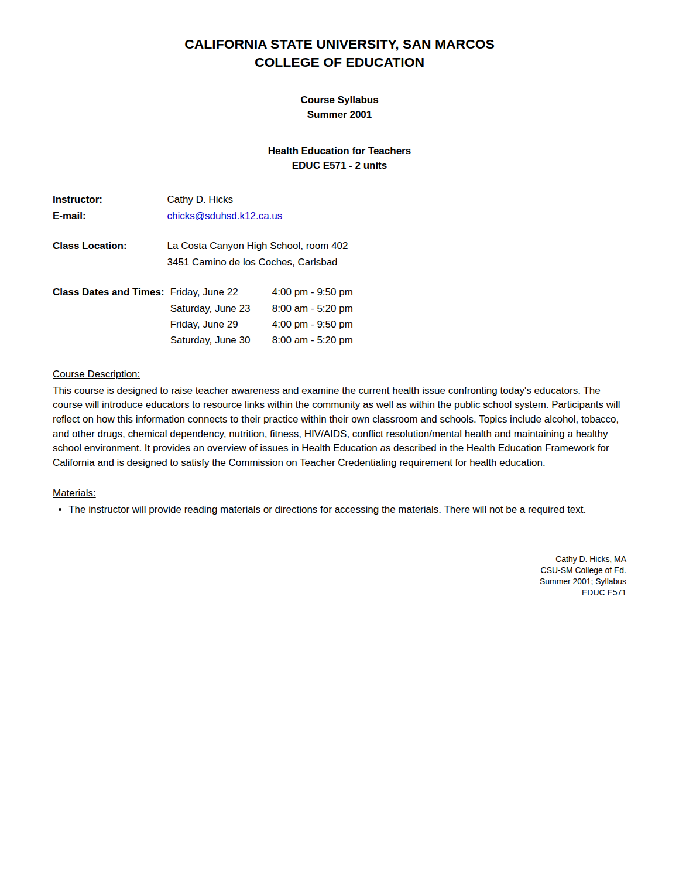CALIFORNIA STATE UNIVERSITY, SAN MARCOS
COLLEGE OF EDUCATION
Course Syllabus
Summer 2001
Health Education for Teachers
EDUC E571 - 2 units
Instructor:
Cathy D. Hicks
E-mail:
chicks@sduhsd.k12.ca.us
Class Location:
La Costa Canyon High School, room 402
3451 Camino de los Coches, Carlsbad
| Class Dates and Times: | Friday, June 22 | 4:00 pm - 9:50 pm |
| | Saturday, June 23 | 8:00 am - 5:20 pm |
| | Friday, June 29 | 4:00 pm - 9:50 pm |
| | Saturday, June 30 | 8:00 am - 5:20 pm |
Course Description:
This course is designed to raise teacher awareness and examine the current health issue confronting today's educators. The course will introduce educators to resource links within the community as well as within the public school system. Participants will reflect on how this information connects to their practice within their own classroom and schools. Topics include alcohol, tobacco, and other drugs, chemical dependency, nutrition, fitness, HIV/AIDS, conflict resolution/mental health and maintaining a healthy school environment. It provides an overview of issues in Health Education as described in the Health Education Framework for California and is designed to satisfy the Commission on Teacher Credentialing requirement for health education.
Materials:
The instructor will provide reading materials or directions for accessing the materials. There will not be a required text.
Cathy D. Hicks, MA
CSU-SM College of Ed.
Summer 2001; Syllabus
EDUC E571